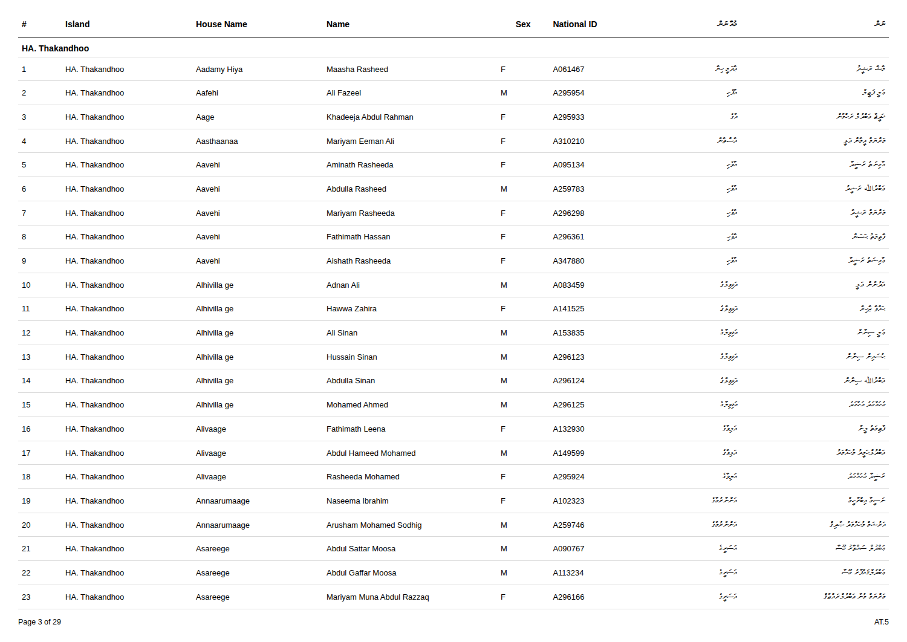| # | Island | House Name | Name | Sex | National ID | މުއާ ނަން | ނަން |
| --- | --- | --- | --- | --- | --- | --- | --- |
| HA. Thakandhoo |
| 1 | HA. Thakandhoo | Aadamy Hiya | Maasha Rasheed | F | A061467 | ޢާދަމީ ހިޔާ | މާޝާ ރަޝީދު |
| 2 | HA. Thakandhoo | Aafehi | Ali Fazeel | M | A295954 | އާފެހި | ޢަލީ ފަޒީލް |
| 3 | HA. Thakandhoo | Aage | Khadeeja Abdul Rahman | F | A295933 | އާގެ | ޚަދީޖާ ޢަބްދުލް ރަޙްމާން |
| 4 | HA. Thakandhoo | Aasthaanaa | Mariyam Eeman Ali | F | A310210 | އާސްތާނާ | މަރްޔަމް އީމާން ޢަލީ |
| 5 | HA. Thakandhoo | Aavehi | Aminath Rasheeda | F | A095134 | އާވެހި | އާމިނަތު ރަޝީދާ |
| 6 | HA. Thakandhoo | Aavehi | Abdulla Rasheed | M | A259783 | އާވެހި | ޢަބްދުﷲ ރަޝީދު |
| 7 | HA. Thakandhoo | Aavehi | Mariyam Rasheeda | F | A296298 | އާވެހި | މަރްޔަމް ރަޝީދާ |
| 8 | HA. Thakandhoo | Aavehi | Fathimath Hassan | F | A296361 | އާވެހި | ފާޠިމަތު ޙަސަން |
| 9 | HA. Thakandhoo | Aavehi | Aishath Rasheeda | F | A347880 | އާވެހި | ޢާއިޝަތު ރަޝީދާ |
| 10 | HA. Thakandhoo | Alhivilla ge | Adnan Ali | M | A083459 | އަޅިވިލާގެ | އަދުނާން ޢަލީ |
| 11 | HA. Thakandhoo | Alhivilla ge | Hawwa Zahira | F | A141525 | އަޅިވިލާގެ | ޙައްވާ ޒާހިރާ |
| 12 | HA. Thakandhoo | Alhivilla ge | Ali Sinan | M | A153835 | އަޅިވިލާގެ | ޢަލީ ސިނާން |
| 13 | HA. Thakandhoo | Alhivilla ge | Hussain Sinan | M | A296123 | އަޅިވިލާގެ | ޙުސައިން ސިނާން |
| 14 | HA. Thakandhoo | Alhivilla ge | Abdulla Sinan | M | A296124 | އަޅިވިލާގެ | ޢަބްދުﷲ ސިނާން |
| 15 | HA. Thakandhoo | Alhivilla ge | Mohamed Ahmed | M | A296125 | އަޅިވިލާގެ | މުޙައްމަދު އަޙްމަދު |
| 16 | HA. Thakandhoo | Alivaage | Fathimath Leena | F | A132930 | އަލިވާގެ | ފާޠިމަތު ލީނާ |
| 17 | HA. Thakandhoo | Alivaage | Abdul Hameed Mohamed | M | A149599 | އަލިވާގެ | ޢަބްދުލްޙަމީދު މުޙައްމަދު |
| 18 | HA. Thakandhoo | Alivaage | Rasheeda Mohamed | F | A295924 | އަލިވާގެ | ރަޝީދާ މުޙައްމަދު |
| 19 | HA. Thakandhoo | Annaarumaage | Naseema Ibrahim | F | A102323 | އަންނާރުމާގެ | ނަސީމާ އިބްރާހީމް |
| 20 | HA. Thakandhoo | Annaarumaage | Arusham Mohamed Sodhig | M | A259746 | އަންނާރުމާގެ | އަރުޝަމް މުޙައްމަދު ޞާދިޤް |
| 21 | HA. Thakandhoo | Asareege | Abdul Sattar Moosa | M | A090767 | އަސަރީގެ | ޢަބްދުލް ސައްތާރު މޫސާ |
| 22 | HA. Thakandhoo | Asareege | Abdul Gaffar Moosa | M | A113234 | އަސަރީގެ | ޢަބްދުލްޤައްފާރު މޫސާ |
| 23 | HA. Thakandhoo | Asareege | Mariyam Muna Abdul Razzaq | F | A296166 | އަސަރީގެ | މަރްޔަމް މުނާ ޢަބްދުލްރައްޒާޤް |
Page 3 of 29
AT.5